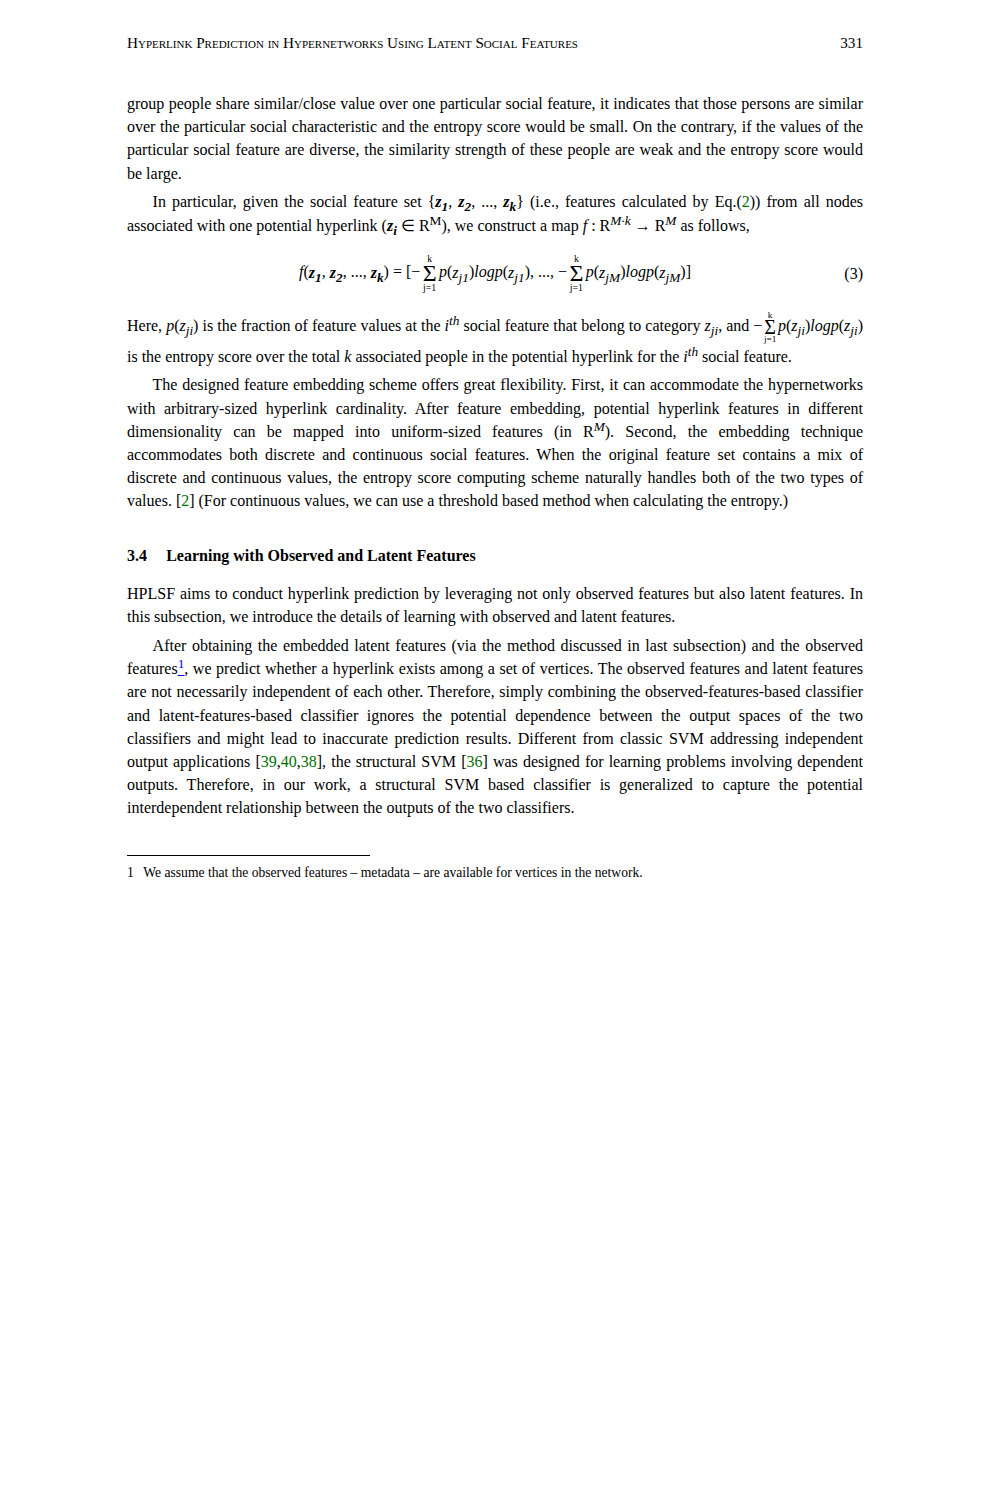Hyperlink Prediction in Hypernetworks Using Latent Social Features 331
group people share similar/close value over one particular social feature, it indicates that those persons are similar over the particular social characteristic and the entropy score would be small. On the contrary, if the values of the particular social feature are diverse, the similarity strength of these people are weak and the entropy score would be large.
In particular, given the social feature set {z1, z2, ..., zk} (i.e., features calculated by Eq.(2)) from all nodes associated with one potential hyperlink (zi ∈ RM), we construct a map f : RM·k → RM as follows,
f(z1, z2, ..., zk) = [−kΣj=1 p(zj1)logp(zj1), ..., −kΣj=1 p(zjM)logp(zjM)] (3)
Here, p(zji) is the fraction of feature values at the ith social feature that belong to category zji, and −kΣj=1 p(zji)logp(zji) is the entropy score over the total k associated people in the potential hyperlink for the ith social feature.
The designed feature embedding scheme offers great flexibility. First, it can accommodate the hypernetworks with arbitrary-sized hyperlink cardinality. After feature embedding, potential hyperlink features in different dimensionality can be mapped into uniform-sized features (in RM). Second, the embedding technique accommodates both discrete and continuous social features. When the original feature set contains a mix of discrete and continuous values, the entropy score computing scheme naturally handles both of the two types of values. [2] (For continuous values, we can use a threshold based method when calculating the entropy.)
3.4 Learning with Observed and Latent Features
HPLSF aims to conduct hyperlink prediction by leveraging not only observed features but also latent features. In this subsection, we introduce the details of learning with observed and latent features.
After obtaining the embedded latent features (via the method discussed in last subsection) and the observed features1, we predict whether a hyperlink exists among a set of vertices. The observed features and latent features are not necessarily independent of each other. Therefore, simply combining the observed-features-based classifier and latent-features-based classifier ignores the potential dependence between the output spaces of the two classifiers and might lead to inaccurate prediction results. Different from classic SVM addressing independent output applications [39,40,38], the structural SVM [36] was designed for learning problems involving dependent outputs. Therefore, in our work, a structural SVM based classifier is generalized to capture the potential interdependent relationship between the outputs of the two classifiers.
1 We assume that the observed features – metadata – are available for vertices in the network.